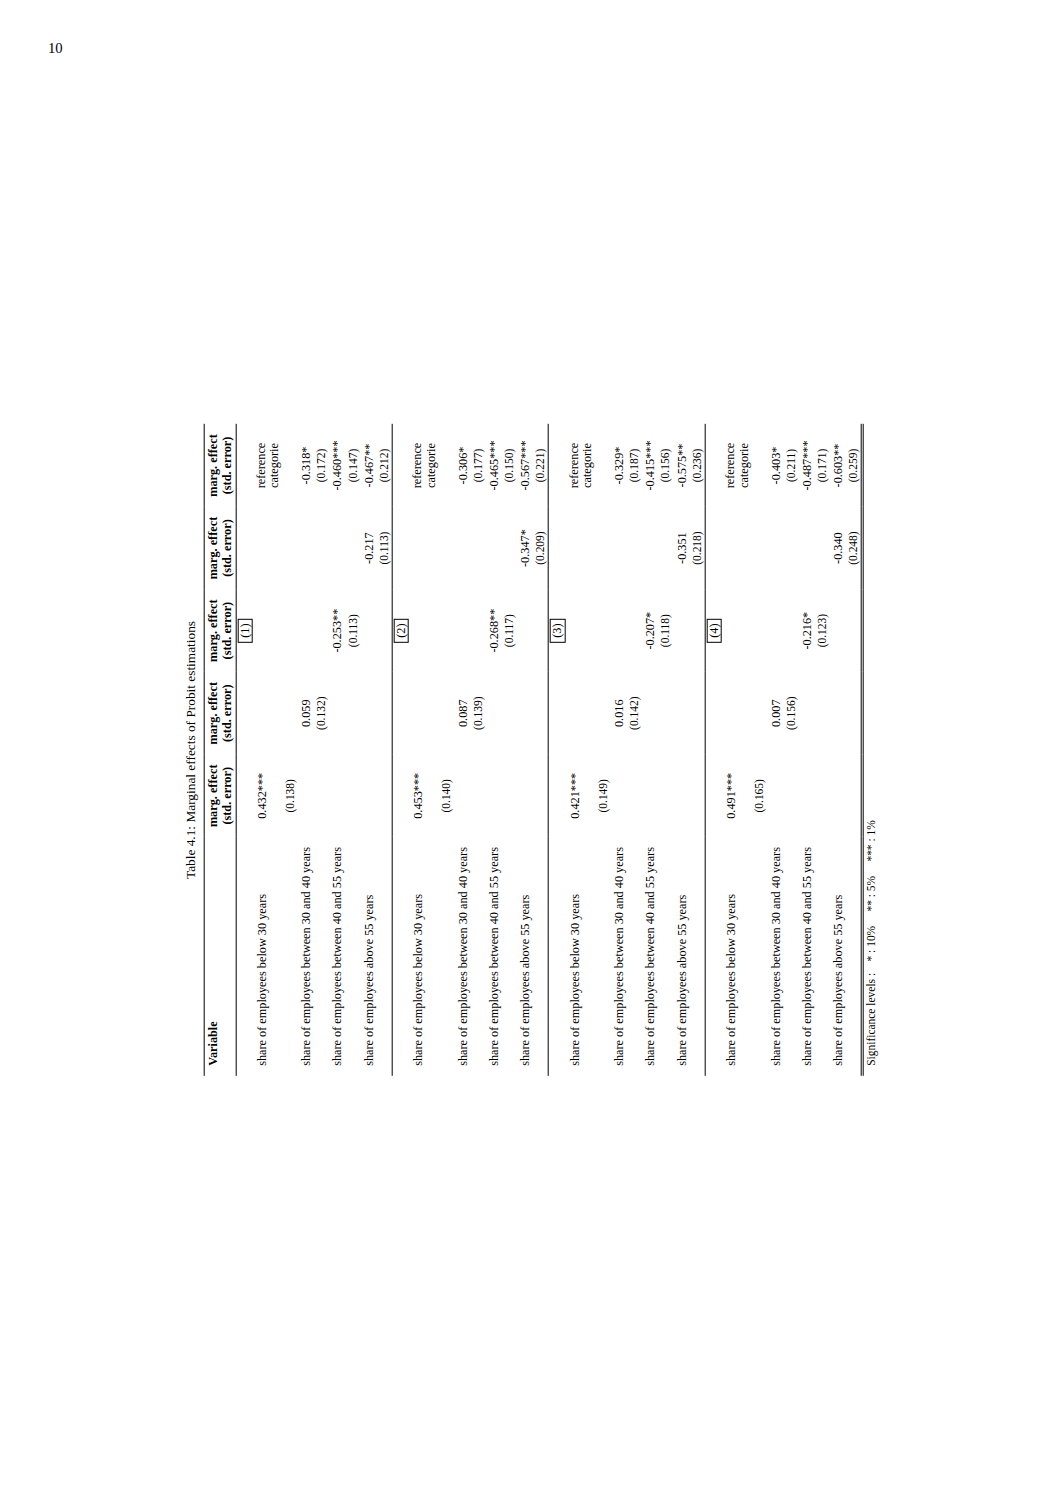10
Table 4.1: Marginal effects of Probit estimations
| Variable | marg. effect (std. error) | marg. effect (std. error) | marg. effect (std. error) | marg. effect (std. error) | marg. effect (std. error) |
| --- | --- | --- | --- | --- | --- |
| | (1) |
| share of employees below 30 years | 0.432*** | | | | reference categorie |
| | (0.138) | | | | |
| share of employees between 30 and 40 years | | 0.059 | | | -0.318* |
| | | (0.132) | | | (0.172) |
| share of employees between 40 and 55 years | | | -0.253** | | -0.460*** |
| | | | (0.113) | | (0.147) |
| share of employees above 55 years | | | | -0.217 | -0.467** |
| | | | | (0.113) | (0.212) |
| | (2) |
| share of employees below 30 years | 0.453*** | | | | reference categorie |
| | (0.140) | | | | |
| share of employees between 30 and 40 years | | 0.087 | | | -0.306* |
| | | (0.139) | | | (0.177) |
| share of employees between 40 and 55 years | | | -0.268** | | -0.465*** |
| | | | (0.117) | | (0.150) |
| share of employees above 55 years | | | | -0.347* | -0.567*** |
| | | | | (0.209) | (0.221) |
| | (3) |
| share of employees below 30 years | 0.421*** | | | | reference categorie |
| | (0.149) | | | | |
| share of employees between 30 and 40 years | | 0.016 | | | -0.329* |
| | | (0.142) | | | (0.187) |
| share of employees between 40 and 55 years | | | -0.207* | | -0.415*** |
| | | | (0.118) | | (0.156) |
| share of employees above 55 years | | | | -0.351 | -0.575** |
| | | | | (0.218) | (0.236) |
| | (4) |
| share of employees below 30 years | 0.491*** | | | | reference categorie |
| | (0.165) | | | | |
| share of employees between 30 and 40 years | | 0.007 | | | -0.403* |
| | | (0.156) | | | (0.211) |
| share of employees between 40 and 55 years | | | -0.216* | | -0.487*** |
| | | | (0.123) | | (0.171) |
| share of employees above 55 years | | | | -0.340 | -0.603** |
| | | | | (0.248) | (0.259) |
| Significance levels : * : 10% ** : 5% *** : 1% |